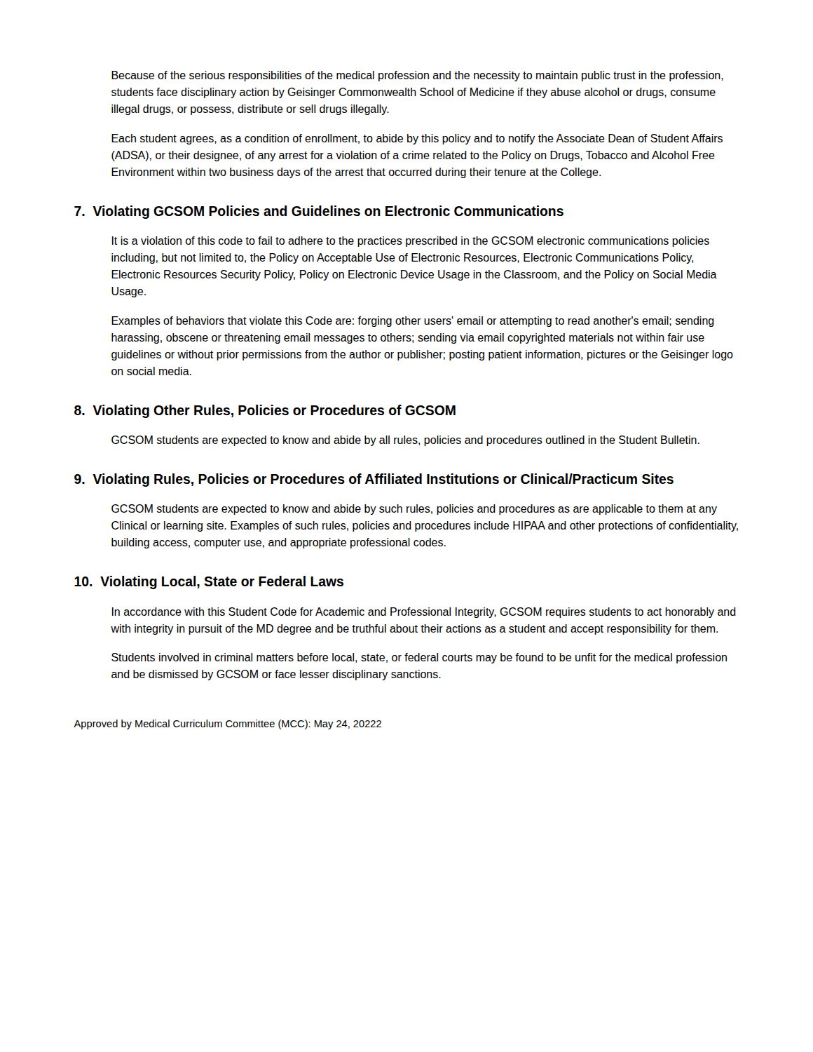Because of the serious responsibilities of the medical profession and the necessity to maintain public trust in the profession, students face disciplinary action by Geisinger Commonwealth School of Medicine if they abuse alcohol or drugs, consume illegal drugs, or possess, distribute or sell drugs illegally.
Each student agrees, as a condition of enrollment, to abide by this policy and to notify the Associate Dean of Student Affairs (ADSA), or their designee, of any arrest for a violation of a crime related to the Policy on Drugs, Tobacco and Alcohol Free Environment within two business days of the arrest that occurred during their tenure at the College.
7. Violating GCSOM Policies and Guidelines on Electronic Communications
It is a violation of this code to fail to adhere to the practices prescribed in the GCSOM electronic communications policies including, but not limited to, the Policy on Acceptable Use of Electronic Resources, Electronic Communications Policy, Electronic Resources Security Policy, Policy on Electronic Device Usage in the Classroom, and the Policy on Social Media Usage.
Examples of behaviors that violate this Code are: forging other users' email or attempting to read another's email; sending harassing, obscene or threatening email messages to others; sending via email copyrighted materials not within fair use guidelines or without prior permissions from the author or publisher; posting patient information, pictures or the Geisinger logo on social media.
8. Violating Other Rules, Policies or Procedures of GCSOM
GCSOM students are expected to know and abide by all rules, policies and procedures outlined in the Student Bulletin.
9. Violating Rules, Policies or Procedures of Affiliated Institutions or Clinical/Practicum Sites
GCSOM students are expected to know and abide by such rules, policies and procedures as are applicable to them at any Clinical or learning site. Examples of such rules, policies and procedures include HIPAA and other protections of confidentiality, building access, computer use, and appropriate professional codes.
10. Violating Local, State or Federal Laws
In accordance with this Student Code for Academic and Professional Integrity, GCSOM requires students to act honorably and with integrity in pursuit of the MD degree and be truthful about their actions as a student and accept responsibility for them.
Students involved in criminal matters before local, state, or federal courts may be found to be unfit for the medical profession and be dismissed by GCSOM or face lesser disciplinary sanctions.
Approved by Medical Curriculum Committee (MCC): May 24, 20222